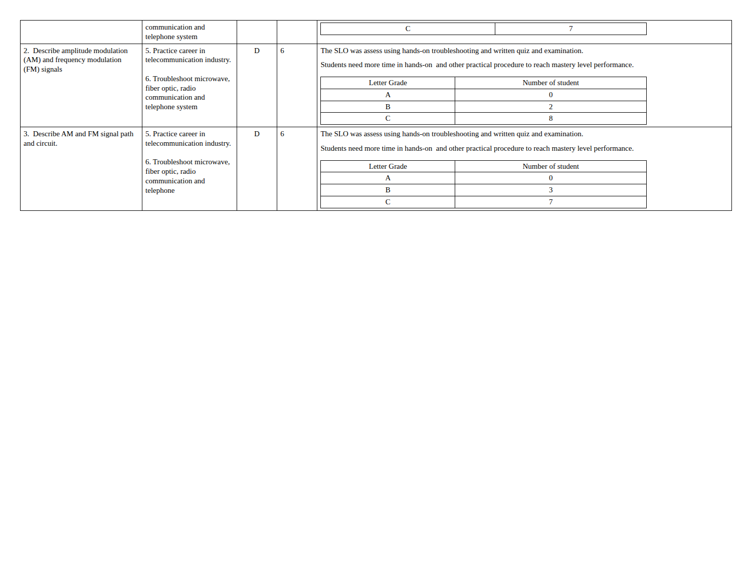| | communication and telephone system | | | / C / 7 / |
| 2. Describe amplitude modulation (AM) and frequency modulation (FM) signals | 5. Practice career in telecommunication industry. 6. Troubleshoot microwave, fiber optic, radio communication and telephone system | D | 6 | The SLO was assess using hands-on troubleshooting and written quiz and examination. Students need more time in hands-on and other practical procedure to reach mastery level performance. / Letter Grade / Number of student / / A / 0 / / B / 2 / / C / 8 / |
| 3. Describe AM and FM signal path and circuit. | 5. Practice career in telecommunication industry. 6. Troubleshoot microwave, fiber optic, radio communication and telephone | D | 6 | The SLO was assess using hands-on troubleshooting and written quiz and examination. Students need more time in hands-on and other practical procedure to reach mastery level performance. / Letter Grade / Number of student / / A / 0 / / B / 3 / / C / 7 / |